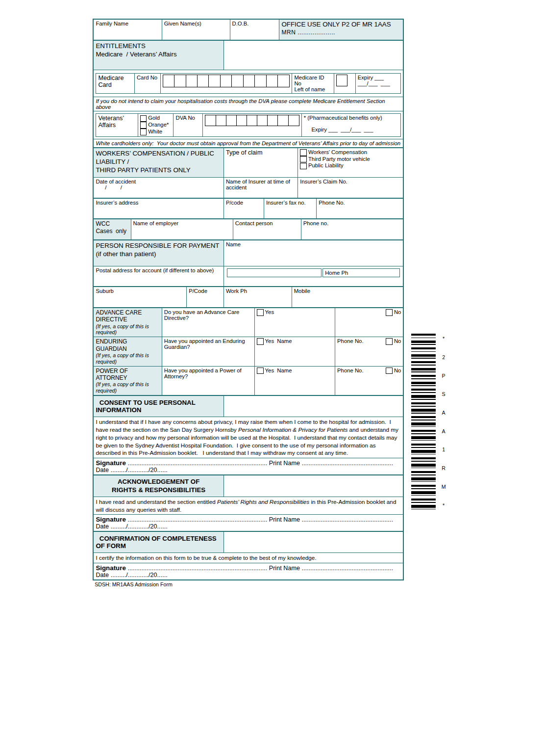| Family Name | Given Name(s) | D.O.B. | OFFICE USE ONLY P2 OF MR 1AAS MRN .................... |
| ENTITLEMENTS Medicare / Veterans’ Affairs | |
| / Medicare Card / Card No / / Medicare ID No Left of name / / Expiry ___ ___/___ ___ / |
| If you do not intend to claim your hospitalisation costs through the DVA please complete Medicare Entitlement Section above |
| / Veterans’ Affairs / Gold Orange* White / DVA No / / * (Pharmaceutical benefits only) Expiry ___ ___/___ ___ / |
| White cardholders only: Your doctor must obtain approval from the Department of Veterans’ Affairs prior to day of admission |
| WORKERS’ COMPENSATION / PUBLIC LIABILITY / THIRD PARTY PATIENTS ONLY | Type of claim | Workers’ Compensation Third Party motor vehicle Public Liability |
| Date of accident / / | Name of Insurer at time of accident | Insurer’s Claim No. |
| Insurer’s address | P/code | Insurer’s fax no. | Phone No. |
| WCC Cases only | Name of employer | Contact person | Phone no. |
| PERSON RESPONSIBLE FOR PAYMENT (if other than patient) | Name |
| Postal address for account (if different to above) | / / Home Ph / |
| Suburb | P/Code | Work Ph | Mobile |
| ADVANCE CARE DIRECTIVE (If yes, a copy of this is required) | Do you have an Advance Care Directive? | Yes | No |
| ENDURING GUARDIAN (If yes, a copy of this is required) | Have you appointed an Enduring Guardian? | Yes Name | Phone No. No |
| POWER OF ATTORNEY (If yes, a copy of this is required) | Have you appointed a Power of Attorney? | Yes Name | Phone No. No |
| CONSENT TO USE PERSONAL INFORMATION | |
| I understand that if I have any concerns about privacy, I may raise them when I come to the hospital for admission. I have read the section on the San Day Surgery Hornsby Personal Information & Privacy for Patients and understand my right to privacy and how my personal information will be used at the Hospital. I understand that my contact details may be given to the Sydney Adventist Hospital Foundation. I give consent to the use of my personal information as described in this Pre-Admission booklet. I understand that I may withdraw my consent at any time. |
| Signature ................................................................................. Print Name ..................................................... Date ........./............/20...... |
| ACKNOWLEDGEMENT OF RIGHTS & RESPONSIBILITIES | |
| I have read and understand the section entitled Patients’ Rights and Responsibilities in this Pre-Admission booklet and will discuss any queries with staff. |
| Signature ................................................................................. Print Name ..................................................... Date ........./............/20...... |
| CONFIRMATION OF COMPLETENESS OF FORM | |
| I certify the information on this form to be true & complete to the best of my knowledge. |
| Signature ................................................................................. Print Name ..................................................... Date ........./............/20...... |
* 2 P S A A 1 R M *
SDSH: MR1AAS Admission Form